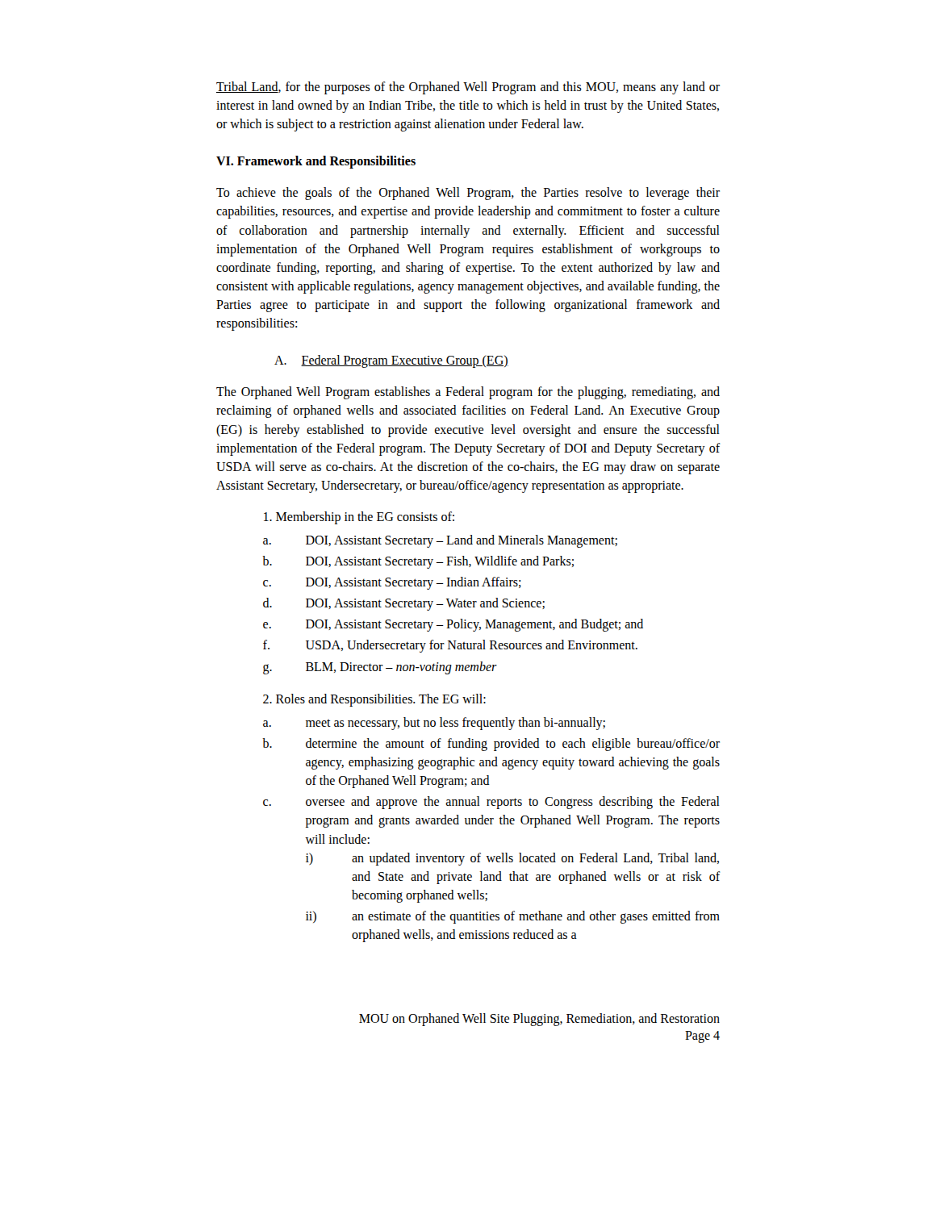Tribal Land, for the purposes of the Orphaned Well Program and this MOU, means any land or interest in land owned by an Indian Tribe, the title to which is held in trust by the United States, or which is subject to a restriction against alienation under Federal law.
VI. Framework and Responsibilities
To achieve the goals of the Orphaned Well Program, the Parties resolve to leverage their capabilities, resources, and expertise and provide leadership and commitment to foster a culture of collaboration and partnership internally and externally. Efficient and successful implementation of the Orphaned Well Program requires establishment of workgroups to coordinate funding, reporting, and sharing of expertise. To the extent authorized by law and consistent with applicable regulations, agency management objectives, and available funding, the Parties agree to participate in and support the following organizational framework and responsibilities:
A. Federal Program Executive Group (EG)
The Orphaned Well Program establishes a Federal program for the plugging, remediating, and reclaiming of orphaned wells and associated facilities on Federal Land. An Executive Group (EG) is hereby established to provide executive level oversight and ensure the successful implementation of the Federal program. The Deputy Secretary of DOI and Deputy Secretary of USDA will serve as co-chairs. At the discretion of the co-chairs, the EG may draw on separate Assistant Secretary, Undersecretary, or bureau/office/agency representation as appropriate.
1. Membership in the EG consists of:
| a. | DOI, Assistant Secretary – Land and Minerals Management; |
| b. | DOI, Assistant Secretary – Fish, Wildlife and Parks; |
| c. | DOI, Assistant Secretary – Indian Affairs; |
| d. | DOI, Assistant Secretary – Water and Science; |
| e. | DOI, Assistant Secretary – Policy, Management, and Budget; and |
| f. | USDA, Undersecretary for Natural Resources and Environment. |
| g. | BLM, Director – non-voting member |
2. Roles and Responsibilities. The EG will:
| a. | meet as necessary, but no less frequently than bi-annually; |
| b. | determine the amount of funding provided to each eligible bureau/office/or agency, emphasizing geographic and agency equity toward achieving the goals of the Orphaned Well Program; and |
| c. | oversee and approve the annual reports to Congress describing the Federal program and grants awarded under the Orphaned Well Program. The reports will include: / i) / an updated inventory of wells located on Federal Land, Tribal land, and State and private land that are orphaned wells or at risk of becoming orphaned wells; / / ii) / an estimate of the quantities of methane and other gases emitted from orphaned wells, and emissions reduced as a / |
MOU on Orphaned Well Site Plugging, Remediation, and Restoration
Page 4